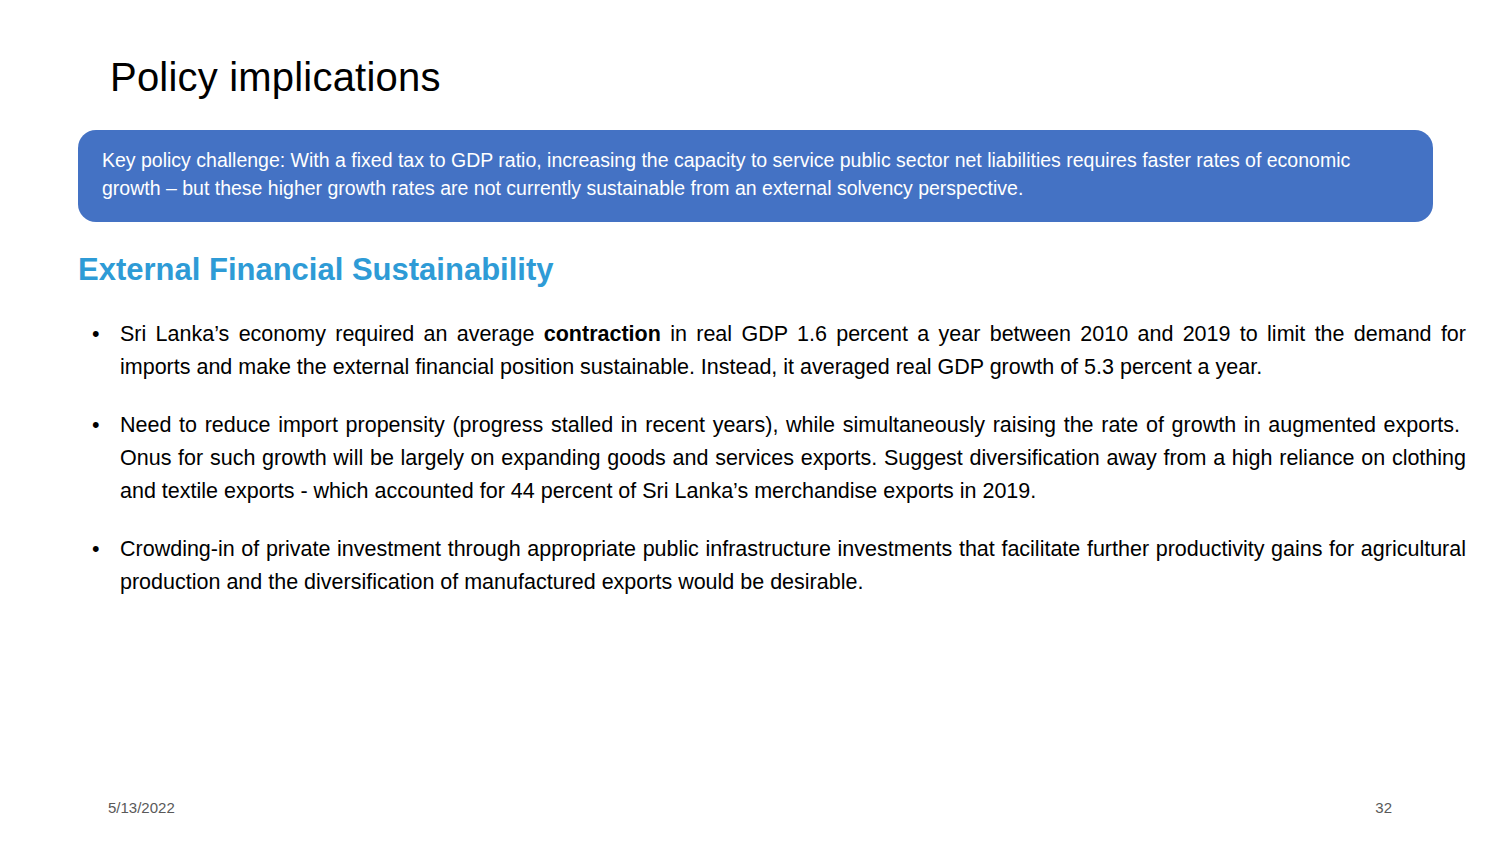Policy implications
Key policy challenge: With a fixed tax to GDP ratio, increasing the capacity to service public sector net liabilities requires faster rates of economic growth – but these higher growth rates are not currently sustainable from an external solvency perspective.
External Financial Sustainability
Sri Lanka’s economy required an average contraction in real GDP 1.6 percent a year between 2010 and 2019 to limit the demand for imports and make the external financial position sustainable. Instead, it averaged real GDP growth of 5.3 percent a year.
Need to reduce import propensity (progress stalled in recent years), while simultaneously raising the rate of growth in augmented exports. Onus for such growth will be largely on expanding goods and services exports. Suggest diversification away from a high reliance on clothing and textile exports - which accounted for 44 percent of Sri Lanka’s merchandise exports in 2019.
Crowding-in of private investment through appropriate public infrastructure investments that facilitate further productivity gains for agricultural production and the diversification of manufactured exports would be desirable.
5/13/2022
32